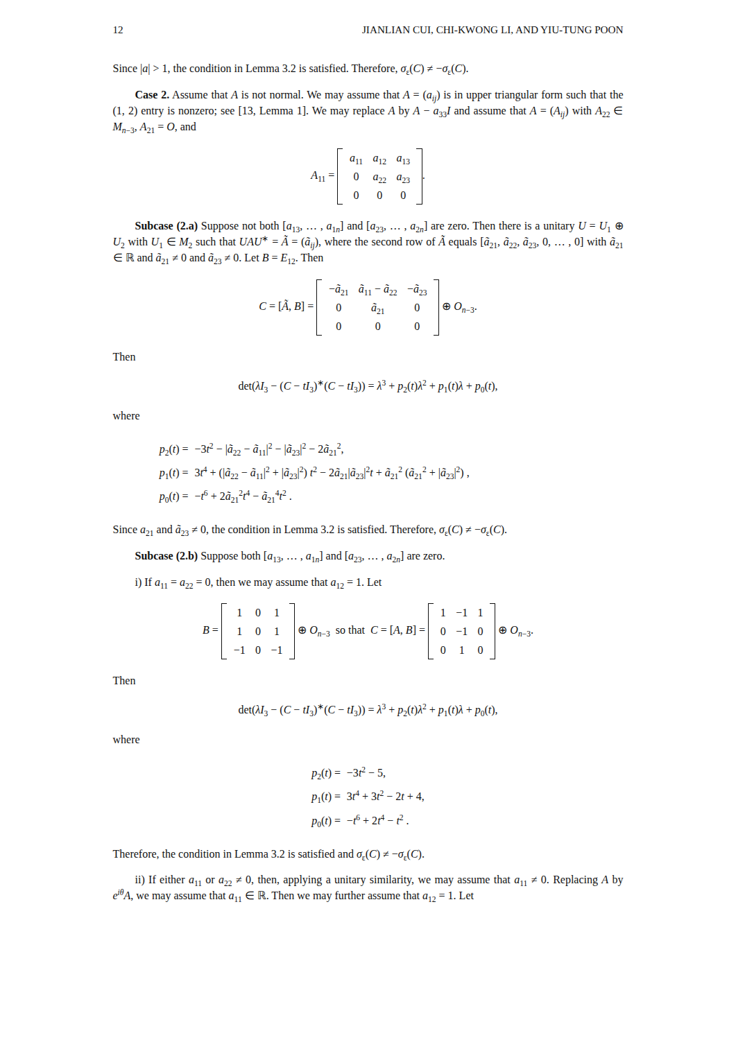12 JIANLIAN CUI, CHI-KWONG LI, AND YIU-TUNG POON
Since |a| > 1, the condition in Lemma 3.2 is satisfied. Therefore, σε(C) ≠ −σε(C).
Case 2. Assume that A is not normal. We may assume that A = (aij) is in upper triangular form such that the (1, 2) entry is nonzero; see [13, Lemma 1]. We may replace A by A − a33I and assume that A = (Aij) with A22 ∈ Mn−3, A21 = O, and
A11 =
| a 11 | a 12 | a 13 |
| 0 | a 22 | a 23 |
| 0 | 0 | 0 |
.
Subcase (2.a) Suppose not both [a13, … , a1n] and [a23, … , a2n] are zero. Then there is a unitary U = U1 ⊕ U2 with U1 ∈ M2 such that UAU∗ = Ã = (ãij), where the second row of Ã equals [ã21, ã22, ã23, 0, … , 0] with ã21 ∈ ℝ and ã21 ≠ 0 and ã23 ≠ 0. Let B = E12. Then
C = [Ã, B] =
| − ã 21 | ã 11 − ã 22 | − ã 23 |
| 0 | ã 21 | 0 |
| 0 | 0 | 0 |
⊕ On−3.
Then
det(λI3 − (C − tI3)∗(C − tI3)) = λ3 + p2(t)λ2 + p1(t)λ + p0(t),
where
| p 2 ( t ) = | −3 t 2 − / ã 22 − ã 11 / 2 − / ã 23 / 2 − 2 ã 21 2 , |
| p 1 ( t ) = | 3 t 4 + (/ ã 22 − ã 11 / 2 + / ã 23 / 2 ) t 2 − 2 ã 21 / ã 23 / 2 t + ã 21 2 ( ã 21 2 + / ã 23 / 2 ) , |
| p 0 ( t ) = | − t 6 + 2 ã 21 2 t 4 − ã 21 4 t 2 . |
Since a21 and ã23 ≠ 0, the condition in Lemma 3.2 is satisfied. Therefore, σε(C) ≠ −σε(C).
Subcase (2.b) Suppose both [a13, … , a1n] and [a23, … , a2n] are zero.
i) If a11 = a22 = 0, then we may assume that a12 = 1. Let
B =
| 1 | 0 | 1 |
| 1 | 0 | 1 |
| −1 | 0 | −1 |
⊕ On−3 so that C = [A, B] =
| 1 | −1 | 1 |
| 0 | −1 | 0 |
| 0 | 1 | 0 |
⊕ On−3.
Then
det(λI3 − (C − tI3)∗(C − tI3)) = λ3 + p2(t)λ2 + p1(t)λ + p0(t),
where
| p 2 ( t ) = | −3 t 2 − 5, |
| p 1 ( t ) = | 3 t 4 + 3 t 2 − 2 t + 4, |
| p 0 ( t ) = | − t 6 + 2 t 4 − t 2 . |
Therefore, the condition in Lemma 3.2 is satisfied and σε(C) ≠ −σε(C).
ii) If either a11 or a22 ≠ 0, then, applying a unitary similarity, we may assume that a11 ≠ 0. Replacing A by eiθA, we may assume that a11 ∈ ℝ. Then we may further assume that a12 = 1. Let